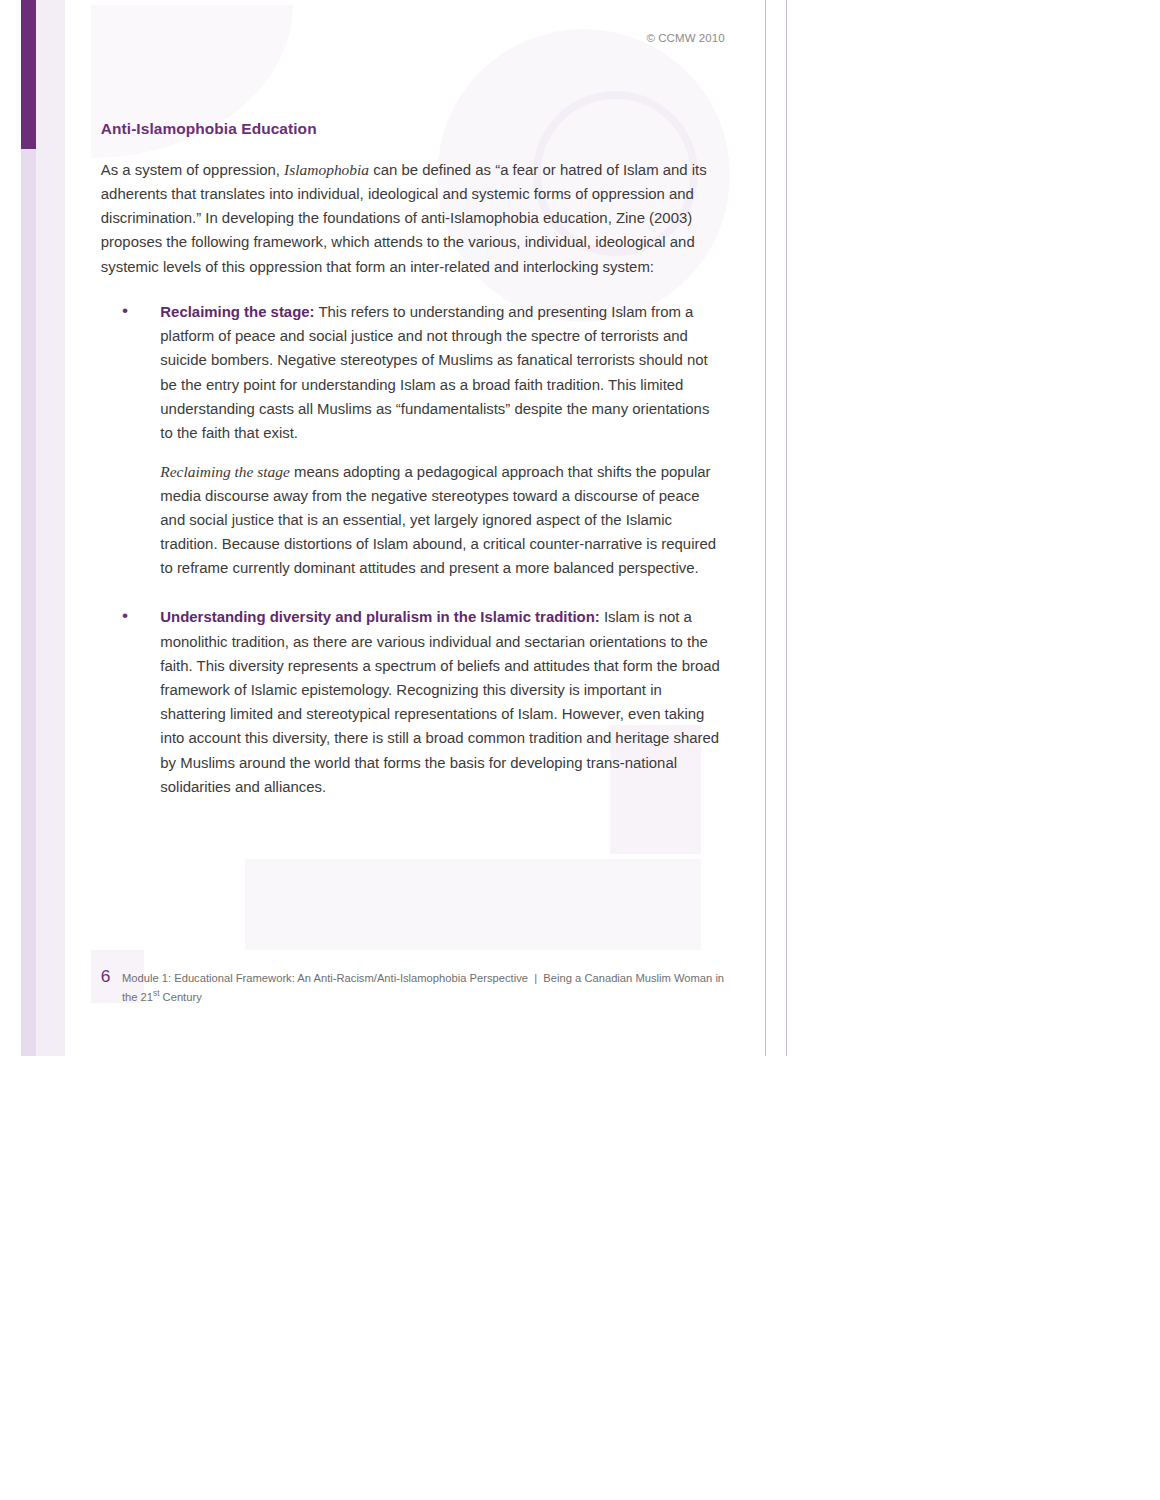© CCMW 2010
Anti-Islamophobia Education
As a system of oppression, Islamophobia can be defined as “a fear or hatred of Islam and its adherents that translates into individual, ideological and systemic forms of oppression and discrimination.” In developing the foundations of anti-Islamophobia education, Zine (2003) proposes the following framework, which attends to the various, individual, ideological and systemic levels of this oppression that form an inter-related and interlocking system:
Reclaiming the stage: This refers to understanding and presenting Islam from a platform of peace and social justice and not through the spectre of terrorists and suicide bombers. Negative stereotypes of Muslims as fanatical terrorists should not be the entry point for understanding Islam as a broad faith tradition. This limited understanding casts all Muslims as “fundamentalists” despite the many orientations to the faith that exist.
Reclaiming the stage means adopting a pedagogical approach that shifts the popular media discourse away from the negative stereotypes toward a discourse of peace and social justice that is an essential, yet largely ignored aspect of the Islamic tradition. Because distortions of Islam abound, a critical counter-narrative is required to reframe currently dominant attitudes and present a more balanced perspective.
Understanding diversity and pluralism in the Islamic tradition: Islam is not a monolithic tradition, as there are various individual and sectarian orientations to the faith. This diversity represents a spectrum of beliefs and attitudes that form the broad framework of Islamic epistemology. Recognizing this diversity is important in shattering limited and stereotypical representations of Islam. However, even taking into account this diversity, there is still a broad common tradition and heritage shared by Muslims around the world that forms the basis for developing trans-national solidarities and alliances.
6 Module 1: Educational Framework: An Anti-Racism/Anti-Islamophobia Perspective | Being a Canadian Muslim Woman in the 21st Century